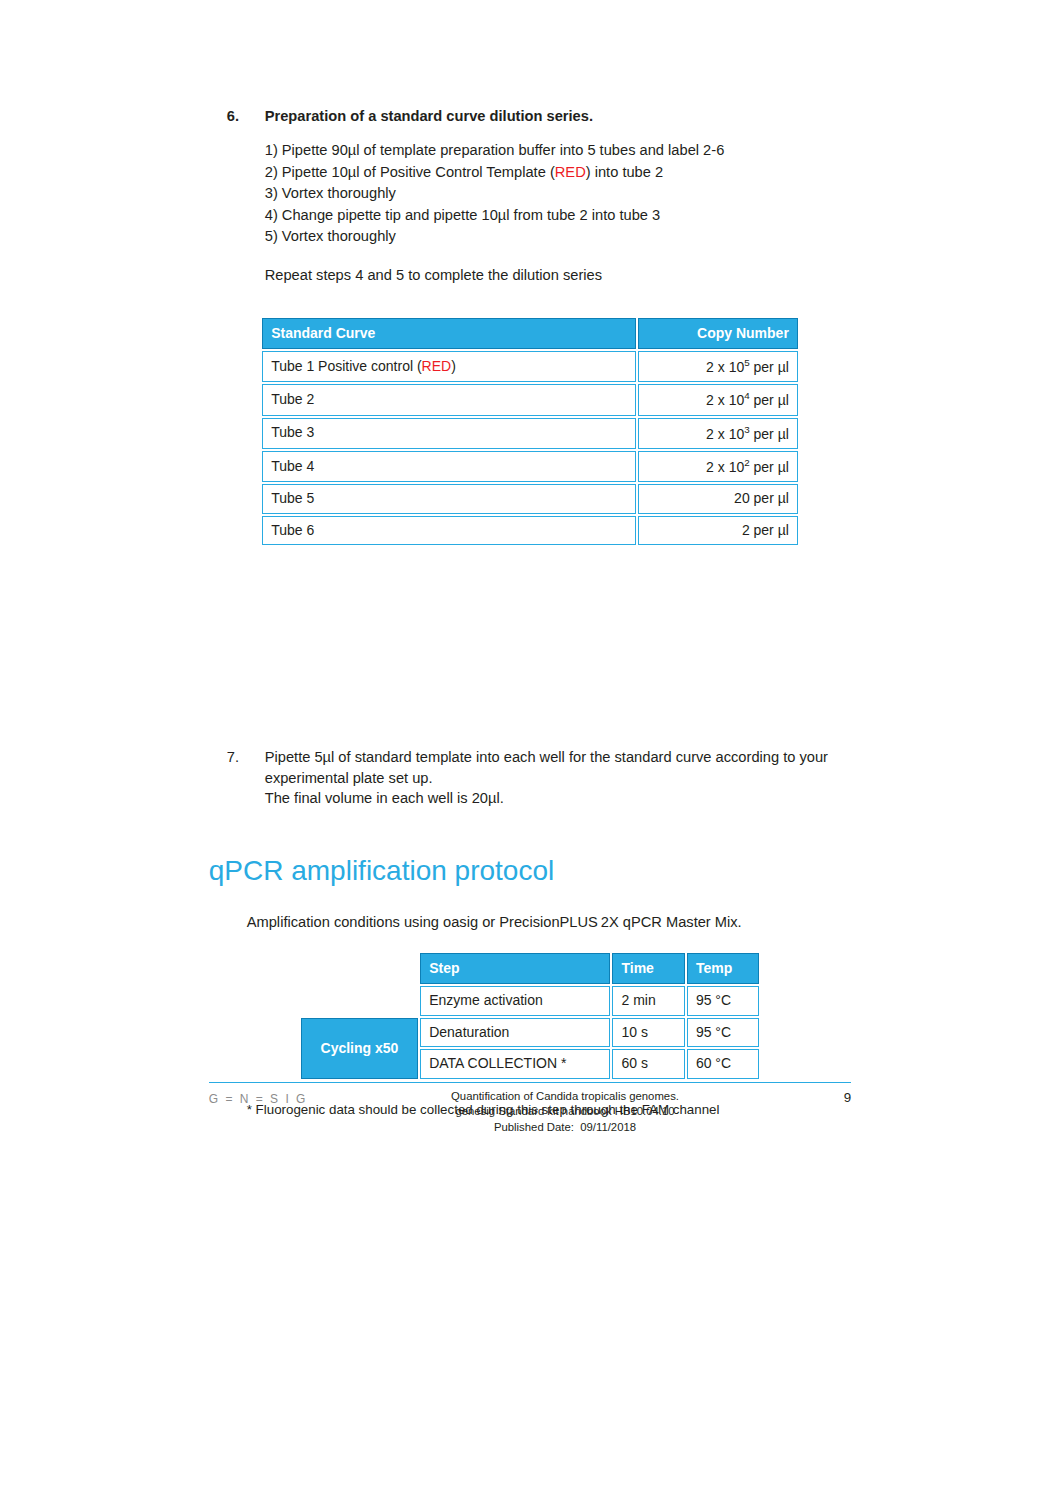6.
Preparation of a standard curve dilution series.
1) Pipette 90µl of template preparation buffer into 5 tubes and label 2-6
2) Pipette 10µl of Positive Control Template (RED) into tube 2
3) Vortex thoroughly
4) Change pipette tip and pipette 10µl from tube 2 into tube 3
5) Vortex thoroughly
Repeat steps 4 and 5 to complete the dilution series
| Standard Curve | Copy Number |
| --- | --- |
| Tube 1 Positive control ( RED ) | 2 x 10 5 per µl |
| Tube 2 | 2 x 10 4 per µl |
| Tube 3 | 2 x 10 3 per µl |
| Tube 4 | 2 x 10 2 per µl |
| Tube 5 | 20 per µl |
| Tube 6 | 2 per µl |
7.
Pipette 5µl of standard template into each well for the standard curve according to your experimental plate set up.
The final volume in each well is 20µl.
qPCR amplification protocol
Amplification conditions using oasig or PrecisionPLUS 2X qPCR Master Mix.
| | Step | Time | Temp |
| --- | --- | --- | --- |
| | Enzyme activation | 2 min | 95 °C |
| Cycling x50 | Denaturation | 10 s | 95 °C |
| DATA COLLECTION * | 60 s | 60 °C |
* Fluorogenic data should be collected during this step through the FAM channel
G = N = S I G
Quantification of Candida tropicalis genomes.
genesig Standard kit handbook HB10.04.10
Published Date: 09/11/2018
9